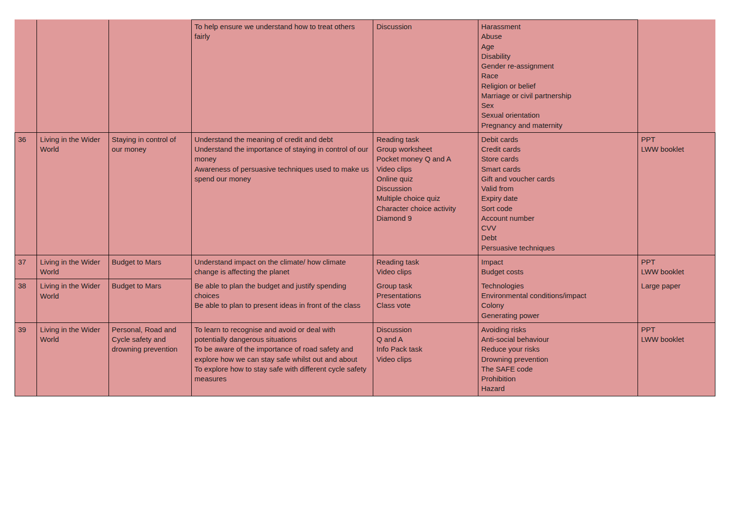| | | | To help ensure we understand how to treat others fairly | Discussion | Harassment Abuse Age Disability Gender re-assignment Race Religion or belief Marriage or civil partnership Sex Sexual orientation Pregnancy and maternity | |
| 36 | Living in the Wider World | Staying in control of our money | Understand the meaning of credit and debt Understand the importance of staying in control of our money Awareness of persuasive techniques used to make us spend our money | Reading task Group worksheet Pocket money Q and A Video clips Online quiz Discussion Multiple choice quiz Character choice activity Diamond 9 | Debit cards Credit cards Store cards Smart cards Gift and voucher cards Valid from Expiry date Sort code Account number CVV Debt Persuasive techniques | PPT LWW booklet |
| 37 | Living in the Wider World | Budget to Mars | Understand impact on the climate/ how climate change is affecting the planet | Reading task Video clips | Impact Budget costs | PPT LWW booklet |
| 38 | Living in the Wider World | Budget to Mars | Be able to plan the budget and justify spending choices Be able to plan to present ideas in front of the class | Group task Presentations Class vote | Technologies Environmental conditions/impact Colony Generating power | Large paper |
| 39 | Living in the Wider World | Personal, Road and Cycle safety and drowning prevention | To learn to recognise and avoid or deal with potentially dangerous situations To be aware of the importance of road safety and explore how we can stay safe whilst out and about To explore how to stay safe with different cycle safety measures | Discussion Q and A Info Pack task Video clips | Avoiding risks Anti-social behaviour Reduce your risks Drowning prevention The SAFE code Prohibition Hazard | PPT LWW booklet |